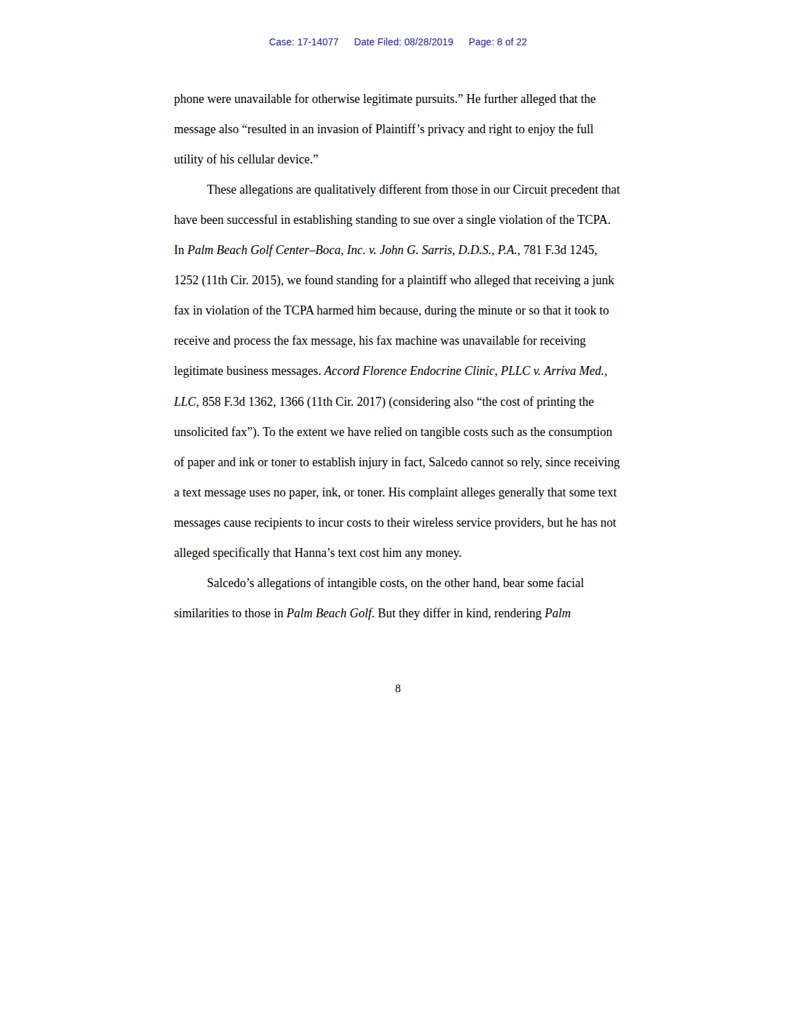Case: 17-14077 Date Filed: 08/28/2019 Page: 8 of 22
phone were unavailable for otherwise legitimate pursuits.” He further alleged that the message also “resulted in an invasion of Plaintiff’s privacy and right to enjoy the full utility of his cellular device.”
These allegations are qualitatively different from those in our Circuit precedent that have been successful in establishing standing to sue over a single violation of the TCPA. In Palm Beach Golf Center–Boca, Inc. v. John G. Sarris, D.D.S., P.A., 781 F.3d 1245, 1252 (11th Cir. 2015), we found standing for a plaintiff who alleged that receiving a junk fax in violation of the TCPA harmed him because, during the minute or so that it took to receive and process the fax message, his fax machine was unavailable for receiving legitimate business messages. Accord Florence Endocrine Clinic, PLLC v. Arriva Med., LLC, 858 F.3d 1362, 1366 (11th Cir. 2017) (considering also “the cost of printing the unsolicited fax”). To the extent we have relied on tangible costs such as the consumption of paper and ink or toner to establish injury in fact, Salcedo cannot so rely, since receiving a text message uses no paper, ink, or toner. His complaint alleges generally that some text messages cause recipients to incur costs to their wireless service providers, but he has not alleged specifically that Hanna’s text cost him any money.
Salcedo’s allegations of intangible costs, on the other hand, bear some facial similarities to those in Palm Beach Golf. But they differ in kind, rendering Palm
8